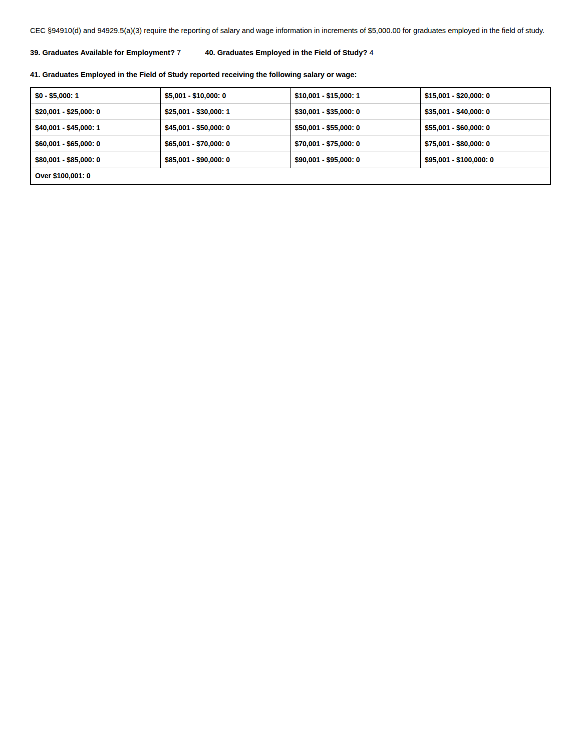CEC §94910(d) and 94929.5(a)(3) require the reporting of salary and wage information in increments of $5,000.00 for graduates employed in the field of study.
39. Graduates Available for Employment? 7 40. Graduates Employed in the Field of Study? 4
41. Graduates Employed in the Field of Study reported receiving the following salary or wage:
| $0 - $5,000: 1 | $5,001 - $10,000: 0 | $10,001 - $15,000: 1 | $15,001 - $20,000: 0 |
| $20,001 - $25,000: 0 | $25,001 - $30,000: 1 | $30,001 - $35,000: 0 | $35,001 - $40,000: 0 |
| $40,001 - $45,000: 1 | $45,001 - $50,000: 0 | $50,001 - $55,000: 0 | $55,001 - $60,000: 0 |
| $60,001 - $65,000: 0 | $65,001 - $70,000: 0 | $70,001 - $75,000: 0 | $75,001 - $80,000: 0 |
| $80,001 - $85,000: 0 | $85,001 - $90,000: 0 | $90,001 - $95,000: 0 | $95,001 - $100,000: 0 |
| Over $100,001: 0 |